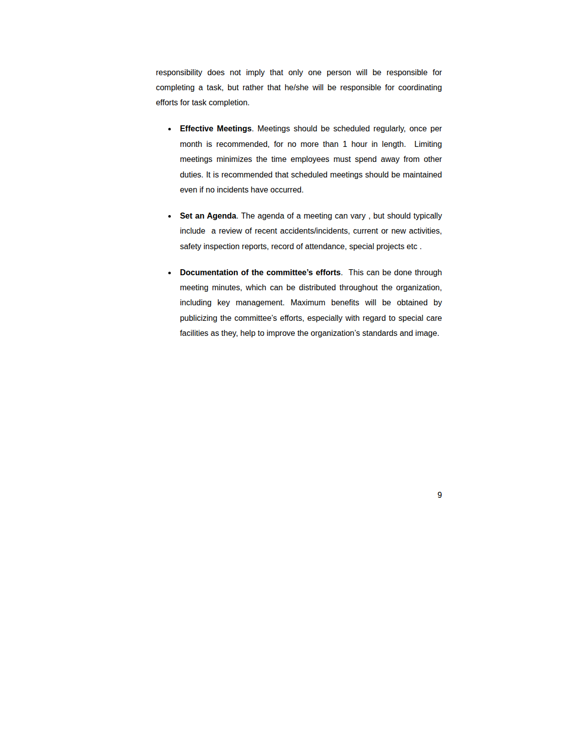responsibility does not imply that only one person will be responsible for completing a task, but rather that he/she will be responsible for coordinating efforts for task completion.
Effective Meetings. Meetings should be scheduled regularly, once per month is recommended, for no more than 1 hour in length. Limiting meetings minimizes the time employees must spend away from other duties. It is recommended that scheduled meetings should be maintained even if no incidents have occurred.
Set an Agenda. The agenda of a meeting can vary , but should typically include a review of recent accidents/incidents, current or new activities, safety inspection reports, record of attendance, special projects etc .
Documentation of the committee’s efforts. This can be done through meeting minutes, which can be distributed throughout the organization, including key management. Maximum benefits will be obtained by publicizing the committee’s efforts, especially with regard to special care facilities as they, help to improve the organization’s standards and image.
9